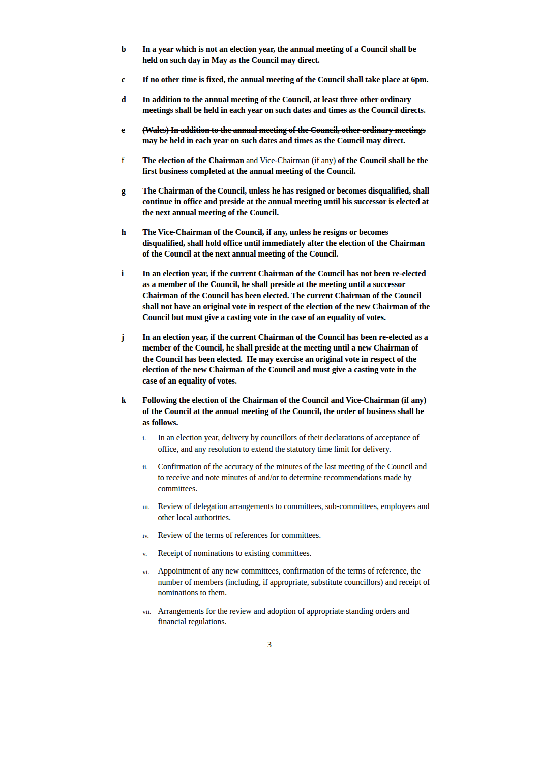b In a year which is not an election year, the annual meeting of a Council shall be held on such day in May as the Council may direct.
c If no other time is fixed, the annual meeting of the Council shall take place at 6pm.
d In addition to the annual meeting of the Council, at least three other ordinary meetings shall be held in each year on such dates and times as the Council directs.
e (Wales) In addition to the annual meeting of the Council, other ordinary meetings may be held in each year on such dates and times as the Council may direct.
f The election of the Chairman and Vice-Chairman (if any) of the Council shall be the first business completed at the annual meeting of the Council.
g The Chairman of the Council, unless he has resigned or becomes disqualified, shall continue in office and preside at the annual meeting until his successor is elected at the next annual meeting of the Council.
h The Vice-Chairman of the Council, if any, unless he resigns or becomes disqualified, shall hold office until immediately after the election of the Chairman of the Council at the next annual meeting of the Council.
i In an election year, if the current Chairman of the Council has not been re-elected as a member of the Council, he shall preside at the meeting until a successor Chairman of the Council has been elected. The current Chairman of the Council shall not have an original vote in respect of the election of the new Chairman of the Council but must give a casting vote in the case of an equality of votes.
j In an election year, if the current Chairman of the Council has been re-elected as a member of the Council, he shall preside at the meeting until a new Chairman of the Council has been elected. He may exercise an original vote in respect of the election of the new Chairman of the Council and must give a casting vote in the case of an equality of votes.
k Following the election of the Chairman of the Council and Vice-Chairman (if any) of the Council at the annual meeting of the Council, the order of business shall be as follows.
In an election year, delivery by councillors of their declarations of acceptance of office, and any resolution to extend the statutory time limit for delivery.
Confirmation of the accuracy of the minutes of the last meeting of the Council and to receive and note minutes of and/or to determine recommendations made by committees.
Review of delegation arrangements to committees, sub-committees, employees and other local authorities.
Review of the terms of references for committees.
Receipt of nominations to existing committees.
Appointment of any new committees, confirmation of the terms of reference, the number of members (including, if appropriate, substitute councillors) and receipt of nominations to them.
Arrangements for the review and adoption of appropriate standing orders and financial regulations.
3